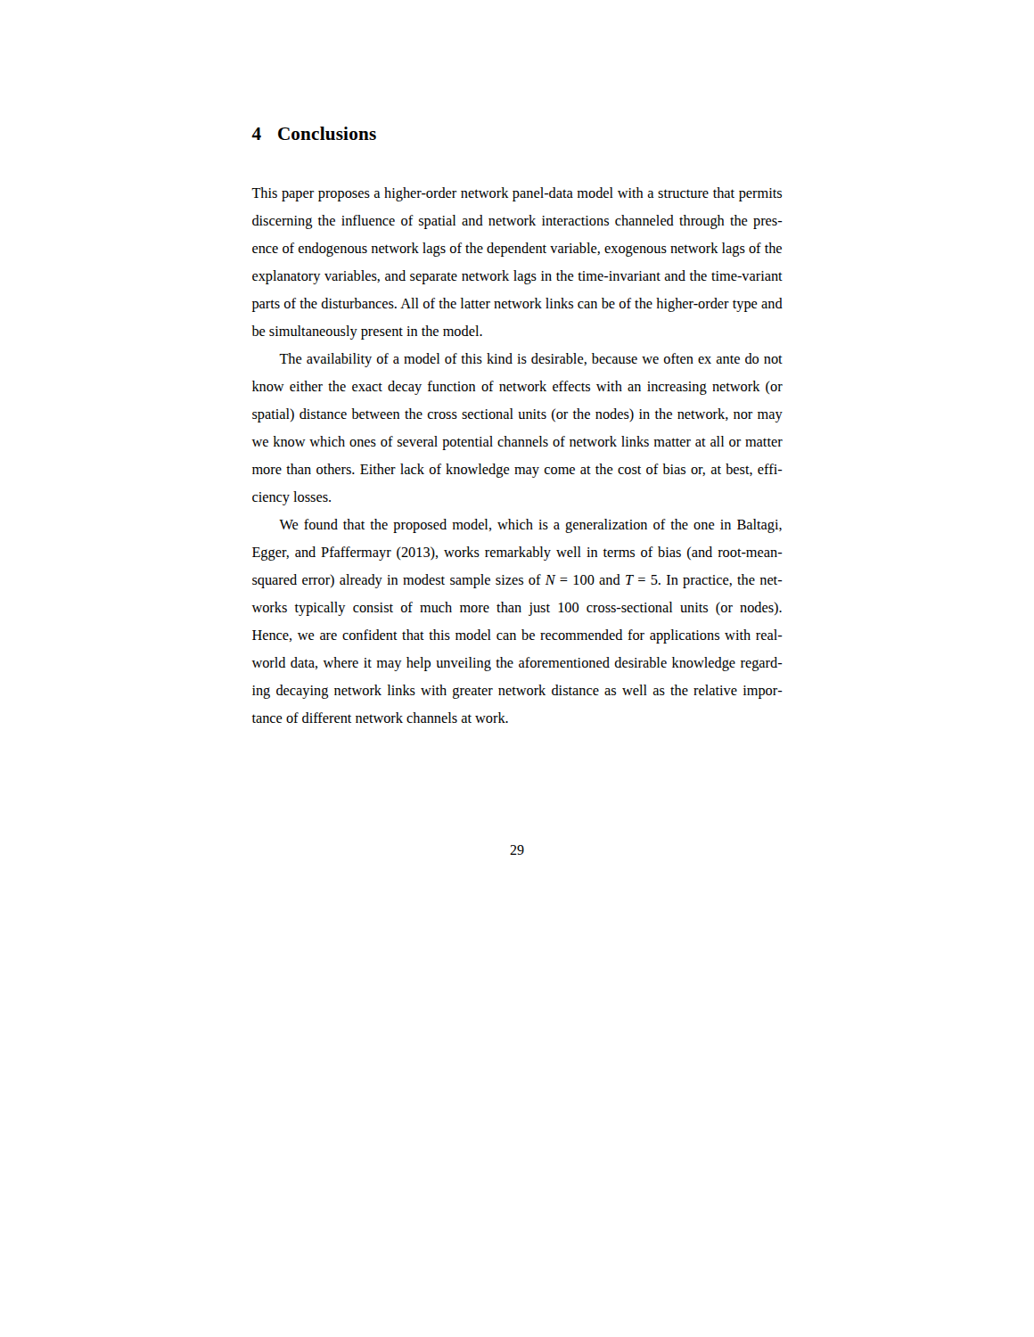4 Conclusions
This paper proposes a higher-order network panel-data model with a structure that permits discerning the influence of spatial and network interactions channeled through the presence of endogenous network lags of the dependent variable, exogenous network lags of the explanatory variables, and separate network lags in the time-invariant and the time-variant parts of the disturbances. All of the latter network links can be of the higher-order type and be simultaneously present in the model.
The availability of a model of this kind is desirable, because we often ex ante do not know either the exact decay function of network effects with an increasing network (or spatial) distance between the cross sectional units (or the nodes) in the network, nor may we know which ones of several potential channels of network links matter at all or matter more than others. Either lack of knowledge may come at the cost of bias or, at best, efficiency losses.
We found that the proposed model, which is a generalization of the one in Baltagi, Egger, and Pfaffermayr (2013), works remarkably well in terms of bias (and root-mean-squared error) already in modest sample sizes of N = 100 and T = 5. In practice, the networks typically consist of much more than just 100 cross-sectional units (or nodes). Hence, we are confident that this model can be recommended for applications with real-world data, where it may help unveiling the aforementioned desirable knowledge regarding decaying network links with greater network distance as well as the relative importance of different network channels at work.
29